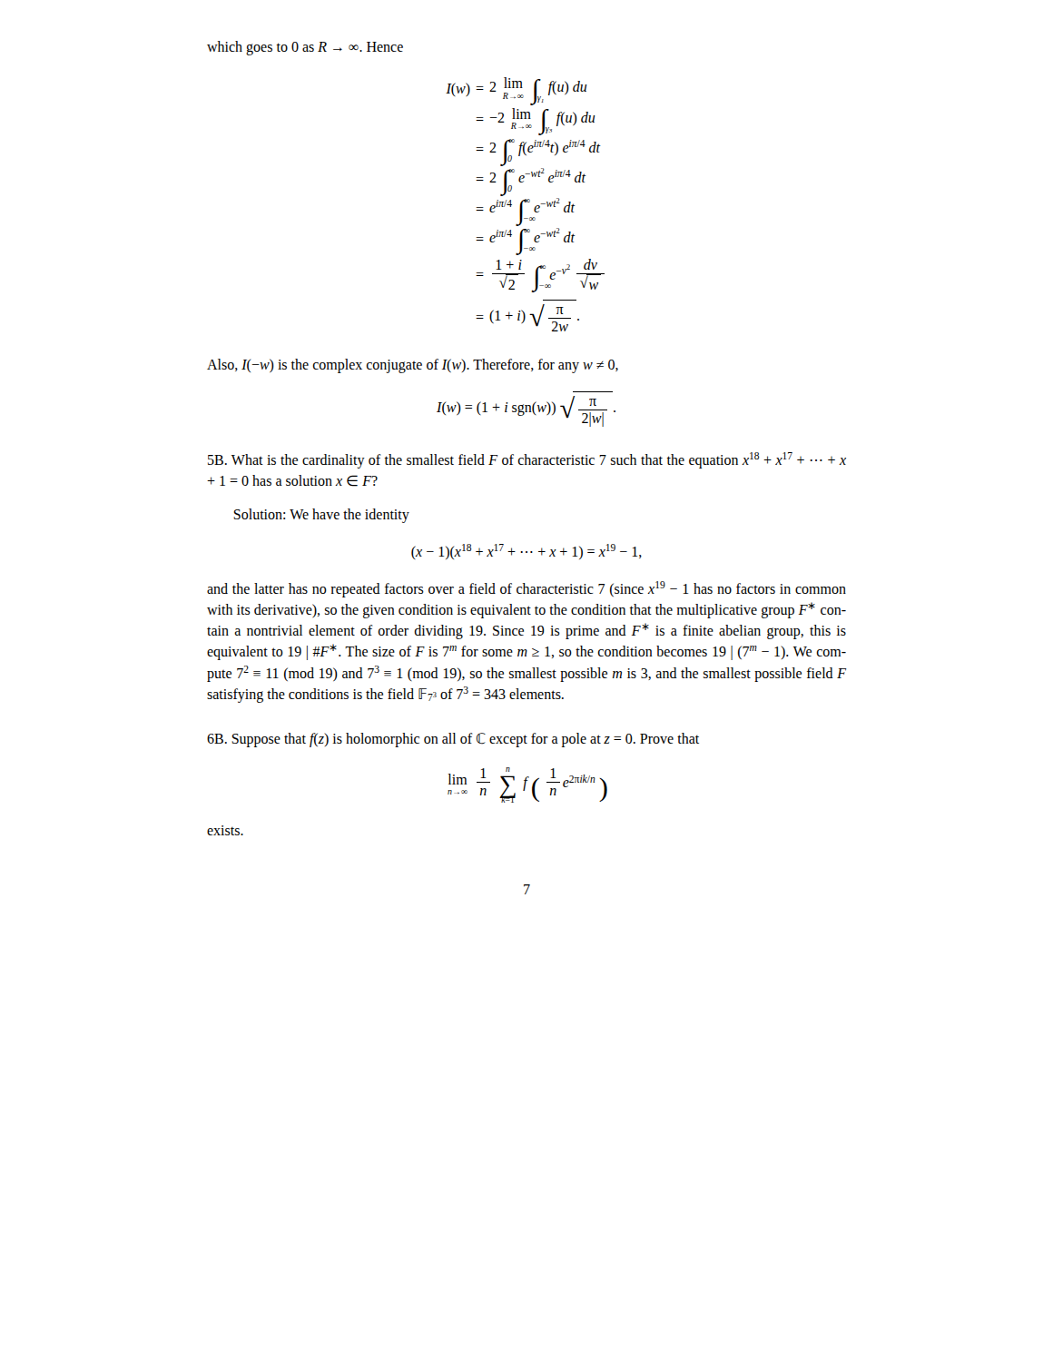which goes to 0 as R → ∞. Hence
| I ( w ) | = | 2 lim R →∞ ∫ γ 1 f ( u ) du |
| | = | −2 lim R →∞ ∫ γ 3 f ( u ) du |
| | = | 2 ∫ ∞ 0 f ( e iπ /4 t ) e iπ /4 dt |
| | = | 2 ∫ ∞ 0 e − wt 2 e iπ /4 dt |
| | = | e iπ /4 ∫ ∞ −∞ e − wt 2 dt |
| | = | e iπ /4 ∫ ∞ −∞ e − wt 2 dt |
| | = | 1 + i √ 2 ∫ ∞ −∞ e − v 2 dv √ w |
| | = | (1 + i ) √ π 2 w . |
Also, I(−w) is the complex conjugate of I(w). Therefore, for any w ≠ 0,
I(w) = (1 + i sgn(w)) √π 2|w|.
5B. What is the cardinality of the smallest field F of characteristic 7 such that the equation x18 + x17 + ⋯ + x + 1 = 0 has a solution x ∈ F?
Solution: We have the identity
(x − 1)(x18 + x17 + ⋯ + x + 1) = x19 − 1,
and the latter has no repeated factors over a field of characteristic 7 (since x19 − 1 has no factors in common with its derivative), so the given condition is equivalent to the condition that the multiplicative group F∗ contain a nontrivial element of order dividing 19. Since 19 is prime and F∗ is a finite abelian group, this is equivalent to 19 | #F∗. The size of F is 7m for some m ≥ 1, so the condition becomes 19 | (7m − 1). We compute 72 ≡ 11 (mod 19) and 73 ≡ 1 (mod 19), so the smallest possible m is 3, and the smallest possible field F satisfying the conditions is the field 𝔽73 of 73 = 343 elements.
6B. Suppose that f(z) is holomorphic on all of ℂ except for a pole at z = 0. Prove that
lim n→∞ 1 n n∑k=1 f ( 1 n e2πik/n )
exists.
7